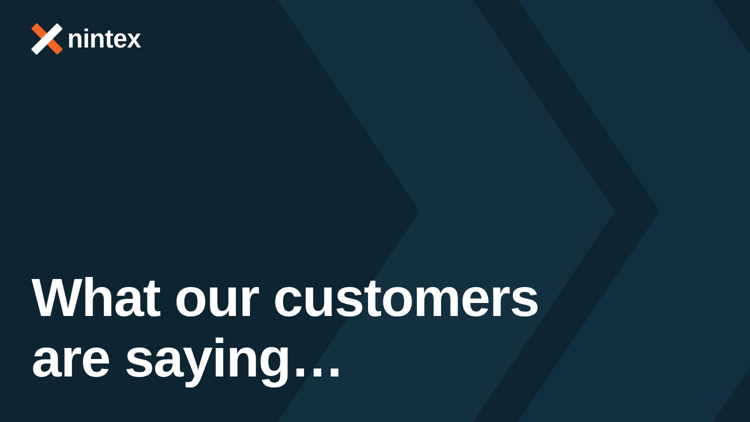nintex
What our customers
are saying…